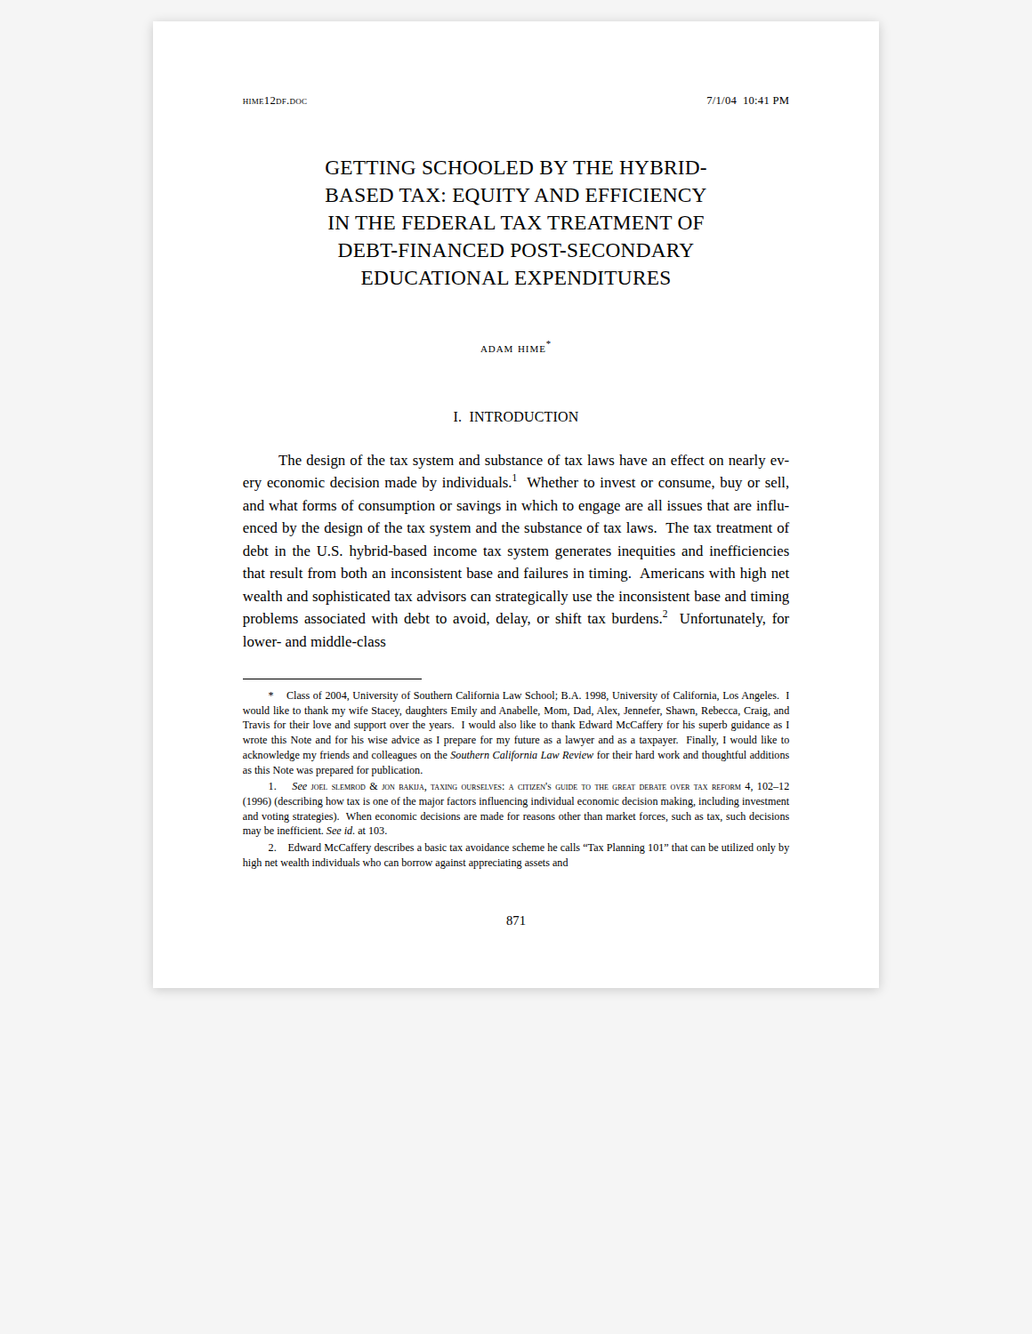Hime12df.doc 7/1/04 10:41 PM
Getting Schooled by the Hybrid-
Based Tax: Equity and Efficiency
in the Federal Tax Treatment of
Debt-Financed Post-Secondary
Educational Expenditures
Adam Hime*
I. INTRODUCTION
The design of the tax system and substance of tax laws have an effect on nearly every economic decision made by individuals.1 Whether to invest or consume, buy or sell, and what forms of consumption or savings in which to engage are all issues that are influenced by the design of the tax system and the substance of tax laws. The tax treatment of debt in the U.S. hybrid-based income tax system generates inequities and inefficiencies that result from both an inconsistent base and failures in timing. Americans with high net wealth and sophisticated tax advisors can strategically use the inconsistent base and timing problems associated with debt to avoid, delay, or shift tax burdens.2 Unfortunately, for lower- and middle-class
* Class of 2004, University of Southern California Law School; B.A. 1998, University of California, Los Angeles. I would like to thank my wife Stacey, daughters Emily and Anabelle, Mom, Dad, Alex, Jennefer, Shawn, Rebecca, Craig, and Travis for their love and support over the years. I would also like to thank Edward McCaffery for his superb guidance as I wrote this Note and for his wise advice as I prepare for my future as a lawyer and as a taxpayer. Finally, I would like to acknowledge my friends and colleagues on the Southern California Law Review for their hard work and thoughtful additions as this Note was prepared for publication.
1. See Joel Slemrod & Jon Bakija, Taxing Ourselves: A Citizen's Guide to the Great Debate over Tax Reform 4, 102–12 (1996) (describing how tax is one of the major factors influencing individual economic decision making, including investment and voting strategies). When economic decisions are made for reasons other than market forces, such as tax, such decisions may be inefficient. See id. at 103.
2. Edward McCaffery describes a basic tax avoidance scheme he calls “Tax Planning 101” that can be utilized only by high net wealth individuals who can borrow against appreciating assets and
871